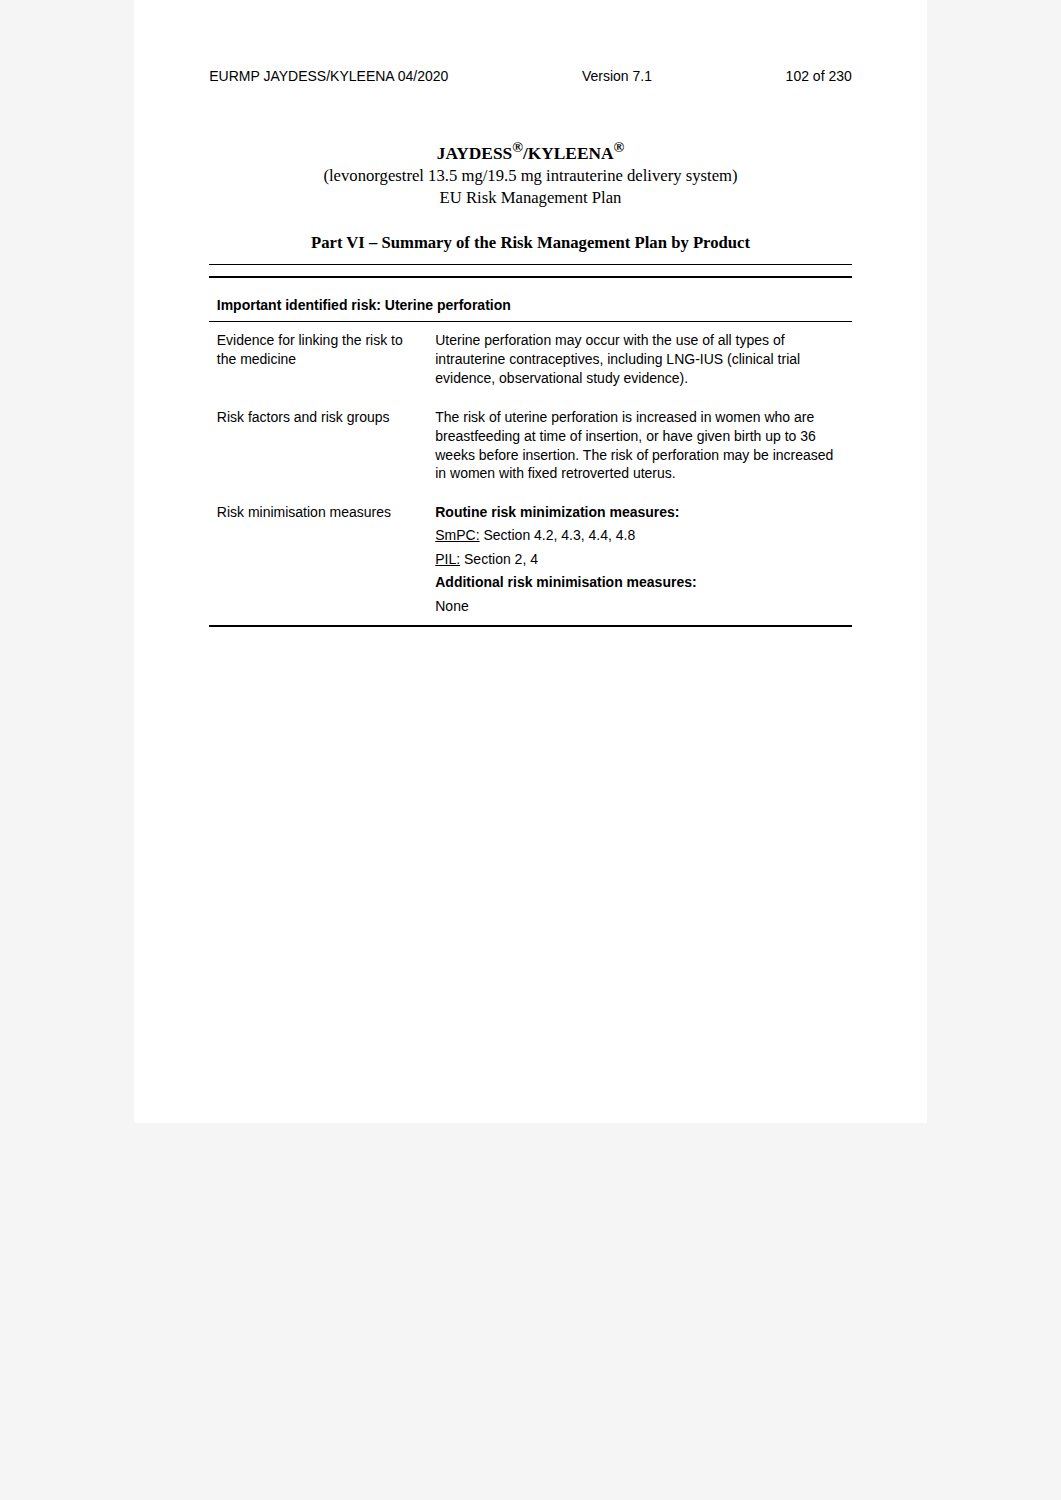EURMP JAYDESS/KYLEENA 04/2020 Version 7.1 102 of 230
JAYDESS®/KYLEENA®
(levonorgestrel 13.5 mg/19.5 mg intrauterine delivery system)
EU Risk Management Plan
Part VI – Summary of the Risk Management Plan by Product
Important identified risk: Uterine perforation
| Evidence for linking the risk to the medicine | Uterine perforation may occur with the use of all types of intrauterine contraceptives, including LNG-IUS (clinical trial evidence, observational study evidence). |
| Risk factors and risk groups | The risk of uterine perforation is increased in women who are breastfeeding at time of insertion, or have given birth up to 36 weeks before insertion. The risk of perforation may be increased in women with fixed retroverted uterus. |
| Risk minimisation measures | Routine risk minimization measures: SmPC: Section 4.2, 4.3, 4.4, 4.8 PIL: Section 2, 4 Additional risk minimisation measures: None |